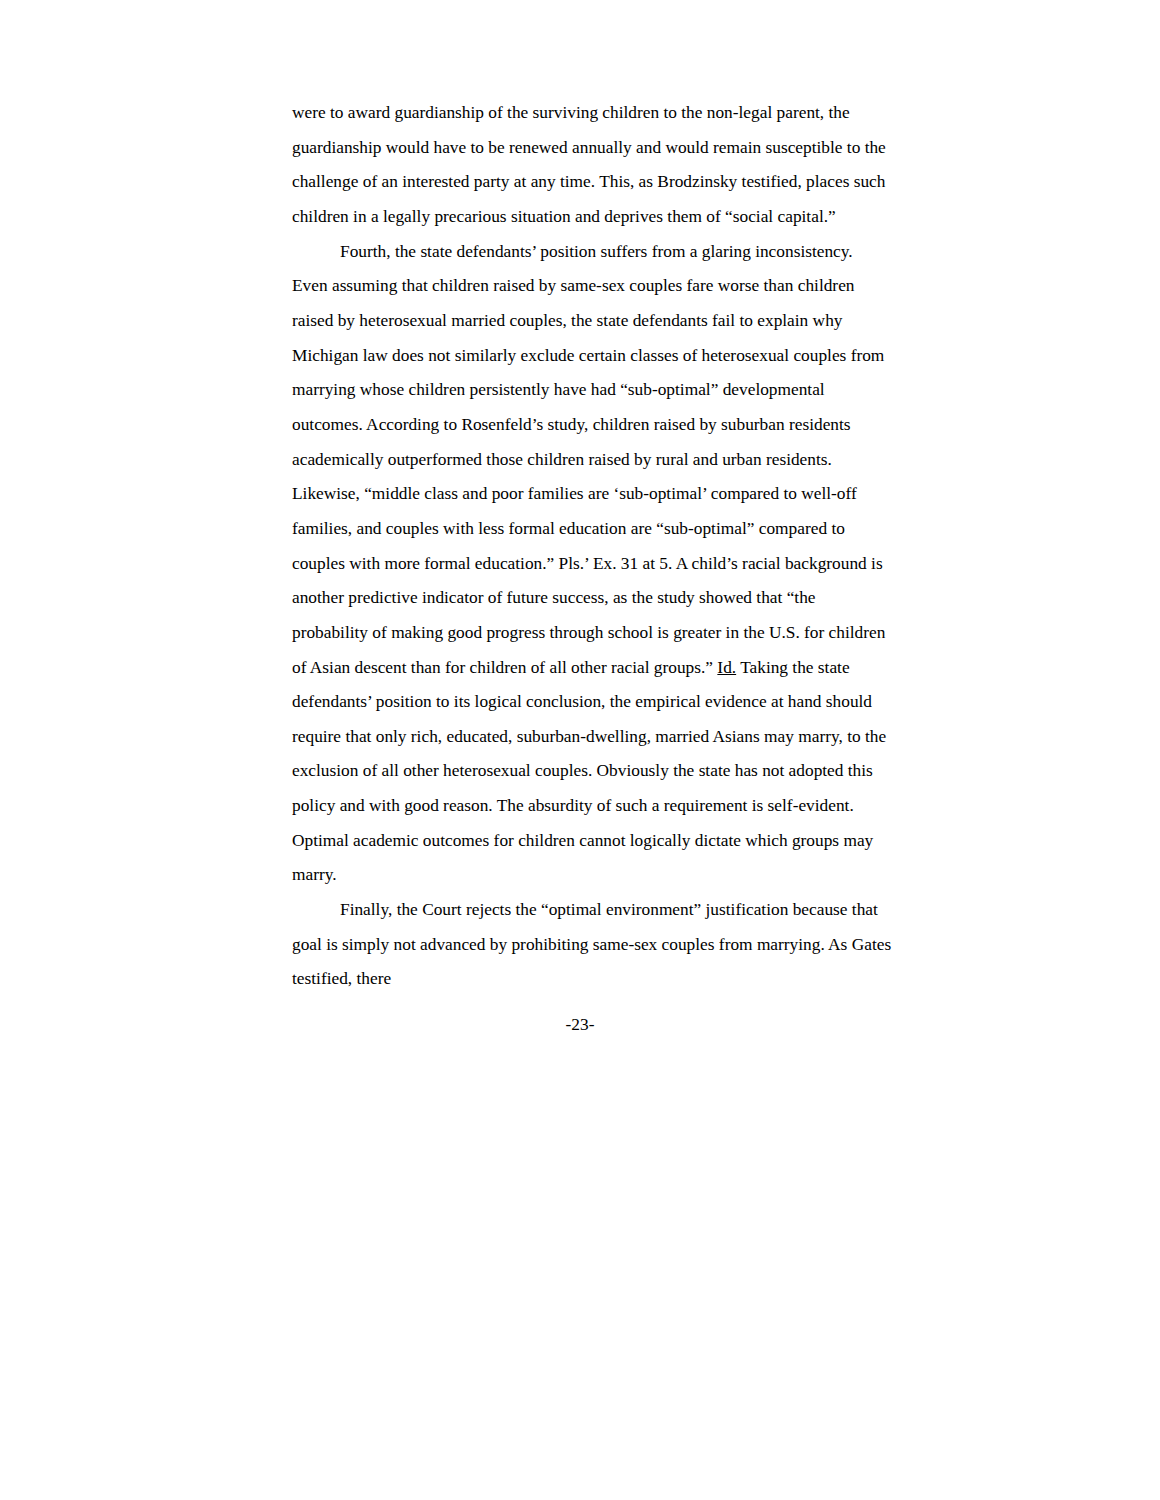were to award guardianship of the surviving children to the non-legal parent, the guardianship would have to be renewed annually and would remain susceptible to the challenge of an interested party at any time. This, as Brodzinsky testified, places such children in a legally precarious situation and deprives them of “social capital.”
Fourth, the state defendants’ position suffers from a glaring inconsistency. Even assuming that children raised by same-sex couples fare worse than children raised by heterosexual married couples, the state defendants fail to explain why Michigan law does not similarly exclude certain classes of heterosexual couples from marrying whose children persistently have had “sub-optimal” developmental outcomes. According to Rosenfeld’s study, children raised by suburban residents academically outperformed those children raised by rural and urban residents. Likewise, “middle class and poor families are ‘sub-optimal’ compared to well-off families, and couples with less formal education are “sub-optimal” compared to couples with more formal education.” Pls.’ Ex. 31 at 5. A child’s racial background is another predictive indicator of future success, as the study showed that “the probability of making good progress through school is greater in the U.S. for children of Asian descent than for children of all other racial groups.” Id. Taking the state defendants’ position to its logical conclusion, the empirical evidence at hand should require that only rich, educated, suburban-dwelling, married Asians may marry, to the exclusion of all other heterosexual couples. Obviously the state has not adopted this policy and with good reason. The absurdity of such a requirement is self-evident. Optimal academic outcomes for children cannot logically dictate which groups may marry.
Finally, the Court rejects the “optimal environment” justification because that goal is simply not advanced by prohibiting same-sex couples from marrying. As Gates testified, there
-23-